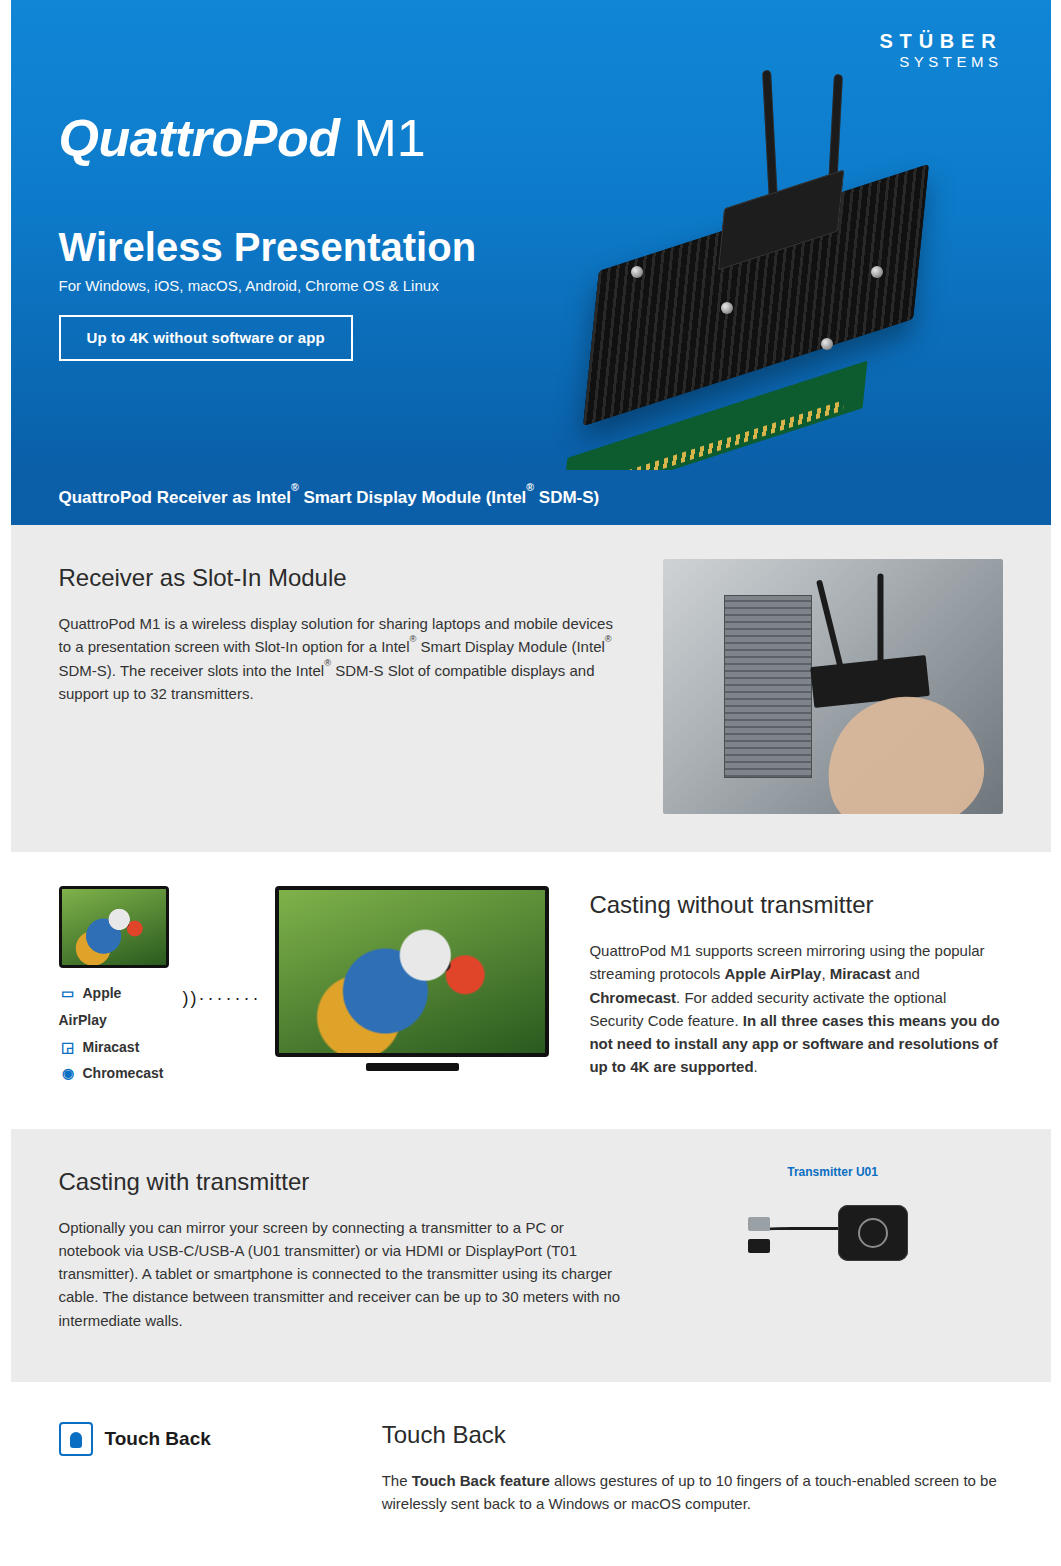STÜBER
SYSTEMS
QuattroPod M1
Wireless Presentation
For Windows, iOS, macOS, Android, Chrome OS & Linux
Up to 4K without software or app
QuattroPod Receiver as Intel® Smart Display Module (Intel® SDM-S)
Receiver as Slot-In Module
QuattroPod M1 is a wireless display solution for sharing laptops and mobile devices to a presentation screen with Slot-In option for a Intel® Smart Display Module (Intel® SDM-S). The receiver slots into the Intel® SDM-S Slot of compatible displays and support up to 32 transmitters.
Casting without transmitter
QuattroPod M1 supports screen mirroring using the popular streaming protocols Apple AirPlay, Miracast and Chromecast. For added security activate the optional Security Code feature. In all three cases this means you do not need to install any app or software and resolutions of up to 4K are supported.
▭Apple AirPlay
◲Miracast
◉Chromecast
))·······
Casting with transmitter
Optionally you can mirror your screen by connecting a transmitter to a PC or notebook via USB-C/USB-A (U01 transmitter) or via HDMI or DisplayPort (T01 transmitter). A tablet or smartphone is connected to the transmitter using its charger cable. The distance between transmitter and receiver can be up to 30 meters with no intermediate walls.
Transmitter U01
Touch Back
Touch Back
The Touch Back feature allows gestures of up to 10 fingers of a touch-enabled screen to be wirelessly sent back to a Windows or macOS computer.